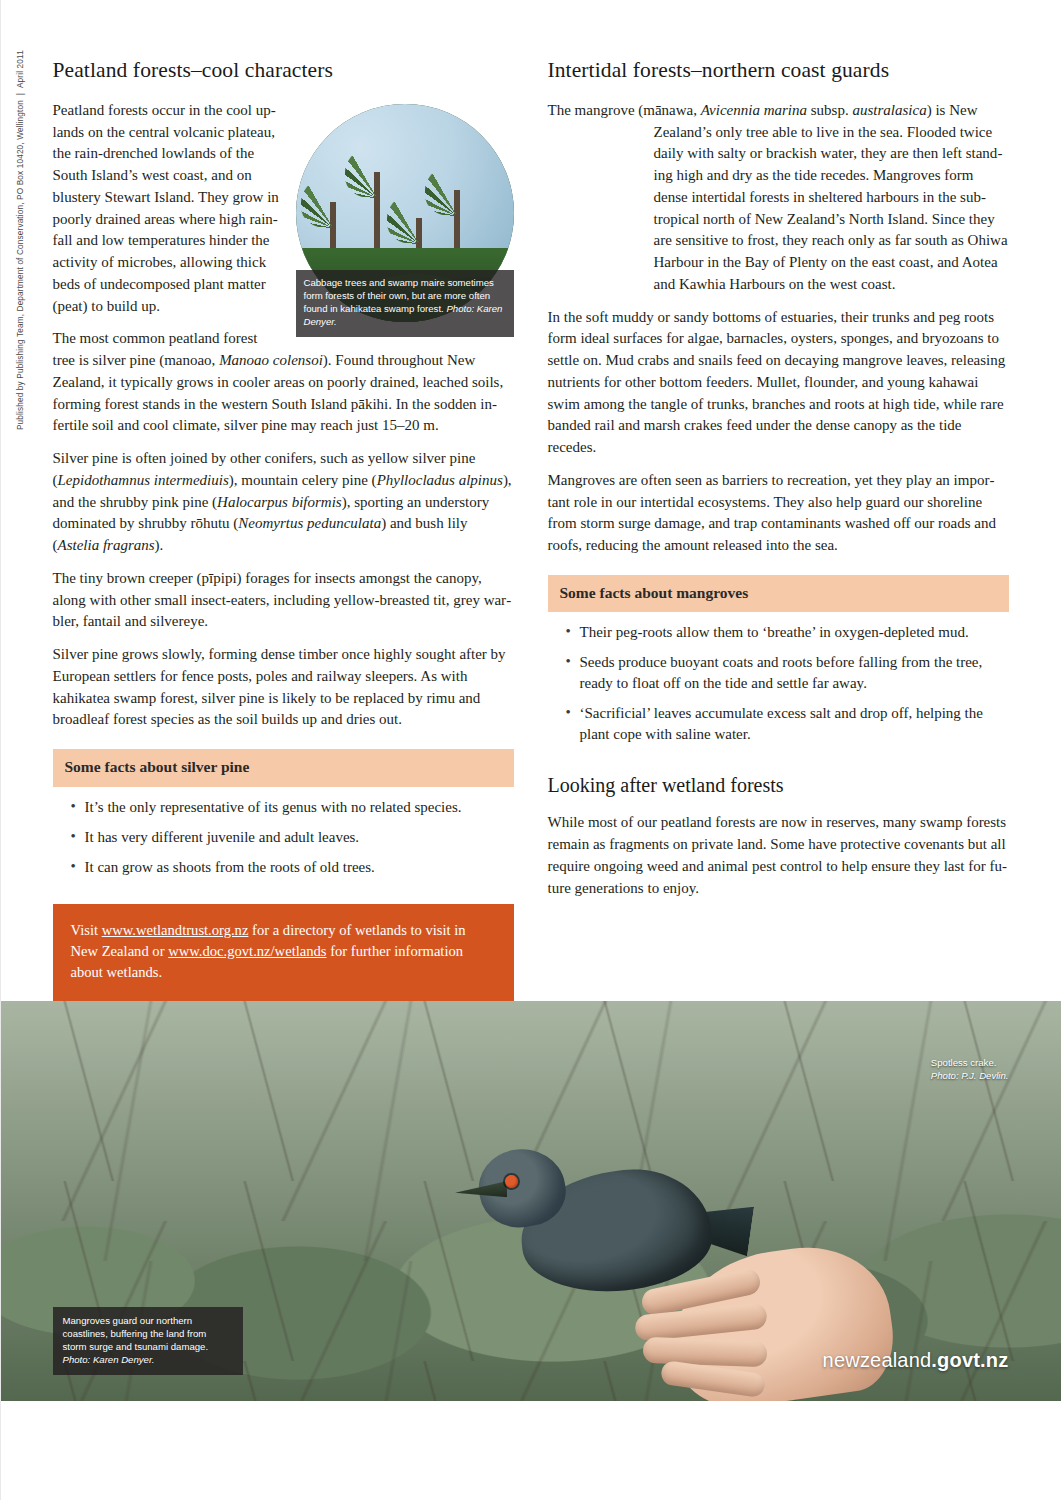Published by Publishing Team, Department of Conservation, PO Box 10420, Wellington | April 2011
Peatland forests–cool characters
Cabbage trees and swamp maire sometimes form forests of their own, but are more often found in kahikatea swamp forest. Photo: Karen Denyer.
Peatland forests occur in the cool uplands on the central volcanic plateau, the rain-drenched lowlands of the South Island’s west coast, and on blustery Stewart Island. They grow in poorly drained areas where high rainfall and low temperatures hinder the activity of microbes, allowing thick beds of undecomposed plant matter (peat) to build up.
The most common peatland forest tree is silver pine (manoao, Manoao colensoi). Found throughout New Zealand, it typically grows in cooler areas on poorly drained, leached soils, forming forest stands in the western South Island pākihi. In the sodden infertile soil and cool climate, silver pine may reach just 15–20 m.
Silver pine is often joined by other conifers, such as yellow silver pine (Lepidothamnus intermediuis), mountain celery pine (Phyllocladus alpinus), and the shrubby pink pine (Halocarpus biformis), sporting an understory dominated by shrubby rōhutu (Neomyrtus pedunculata) and bush lily (Astelia fragrans).
The tiny brown creeper (pīpipi) forages for insects amongst the canopy, along with other small insect-eaters, including yellow-breasted tit, grey warbler, fantail and silvereye.
Silver pine grows slowly, forming dense timber once highly sought after by European settlers for fence posts, poles and railway sleepers. As with kahikatea swamp forest, silver pine is likely to be replaced by rimu and broadleaf forest species as the soil builds up and dries out.
Some facts about silver pine
It’s the only representative of its genus with no related species.
It has very different juvenile and adult leaves.
It can grow as shoots from the roots of old trees.
Visit www.wetlandtrust.org.nz for a directory of wetlands to visit in New Zealand or www.doc.govt.nz/wetlands for further information about wetlands.
Intertidal forests–northern coast guards
The mangrove (mānawa, Avicennia marina subsp. australasica) is New Zealand’s only tree able to live in the sea. Flooded twice daily with salty or brackish water, they are then left standing high and dry as the tide recedes. Mangroves form dense intertidal forests in sheltered harbours in the sub-tropical north of New Zealand’s North Island. Since they are sensitive to frost, they reach only as far south as Ohiwa Harbour in the Bay of Plenty on the east coast, and Aotea and Kawhia Harbours on the west coast.
In the soft muddy or sandy bottoms of estuaries, their trunks and peg roots form ideal surfaces for algae, barnacles, oysters, sponges, and bryozoans to settle on. Mud crabs and snails feed on decaying mangrove leaves, releasing nutrients for other bottom feeders. Mullet, flounder, and young kahawai swim among the tangle of trunks, branches and roots at high tide, while rare banded rail and marsh crakes feed under the dense canopy as the tide recedes.
Mangroves are often seen as barriers to recreation, yet they play an important role in our intertidal ecosystems. They also help guard our shoreline from storm surge damage, and trap contaminants washed off our roads and roofs, reducing the amount released into the sea.
Some facts about mangroves
Their peg-roots allow them to ‘breathe’ in oxygen-depleted mud.
Seeds produce buoyant coats and roots before falling from the tree, ready to float off on the tide and settle far away.
‘Sacrificial’ leaves accumulate excess salt and drop off, helping the plant cope with saline water.
Looking after wetland forests
While most of our peatland forests are now in reserves, many swamp forests remain as fragments on private land. Some have protective covenants but all require ongoing weed and animal pest control to help ensure they last for future generations to enjoy.
Mangroves guard our northern coastlines, buffering the land from storm surge and tsunami damage.
Photo: Karen Denyer.
Spotless crake.
Photo: P.J. Devlin.
newzealand.govt.nz